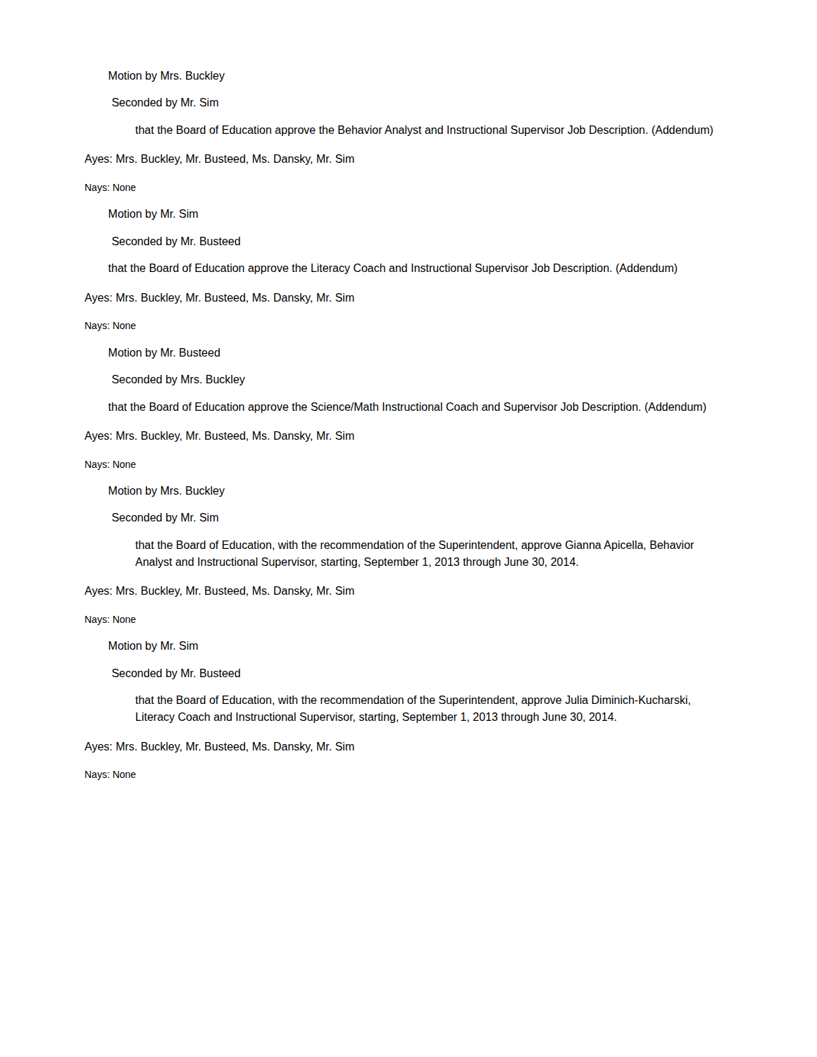Motion by Mrs. Buckley
Seconded by Mr. Sim
that the Board of Education approve the Behavior Analyst and Instructional Supervisor Job Description. (Addendum)
Ayes: Mrs. Buckley, Mr. Busteed, Ms. Dansky, Mr. Sim
Nays: None
Motion by Mr. Sim
Seconded by Mr. Busteed
that the Board of Education approve the Literacy Coach and Instructional Supervisor Job Description. (Addendum)
Ayes: Mrs. Buckley, Mr. Busteed, Ms. Dansky, Mr. Sim
Nays: None
Motion by Mr. Busteed
Seconded by Mrs. Buckley
that the Board of Education approve the Science/Math Instructional Coach and Supervisor Job Description. (Addendum)
Ayes: Mrs. Buckley, Mr. Busteed, Ms. Dansky, Mr. Sim
Nays: None
Motion by Mrs. Buckley
Seconded by Mr. Sim
that the Board of Education, with the recommendation of the Superintendent, approve Gianna Apicella, Behavior Analyst and Instructional Supervisor, starting, September 1, 2013 through June 30, 2014.
Ayes: Mrs. Buckley, Mr. Busteed, Ms. Dansky, Mr. Sim
Nays: None
Motion by Mr. Sim
Seconded by Mr. Busteed
that the Board of Education, with the recommendation of the Superintendent, approve Julia Diminich-Kucharski, Literacy Coach and Instructional Supervisor, starting, September 1, 2013 through June 30, 2014.
Ayes: Mrs. Buckley, Mr. Busteed, Ms. Dansky, Mr. Sim
Nays: None